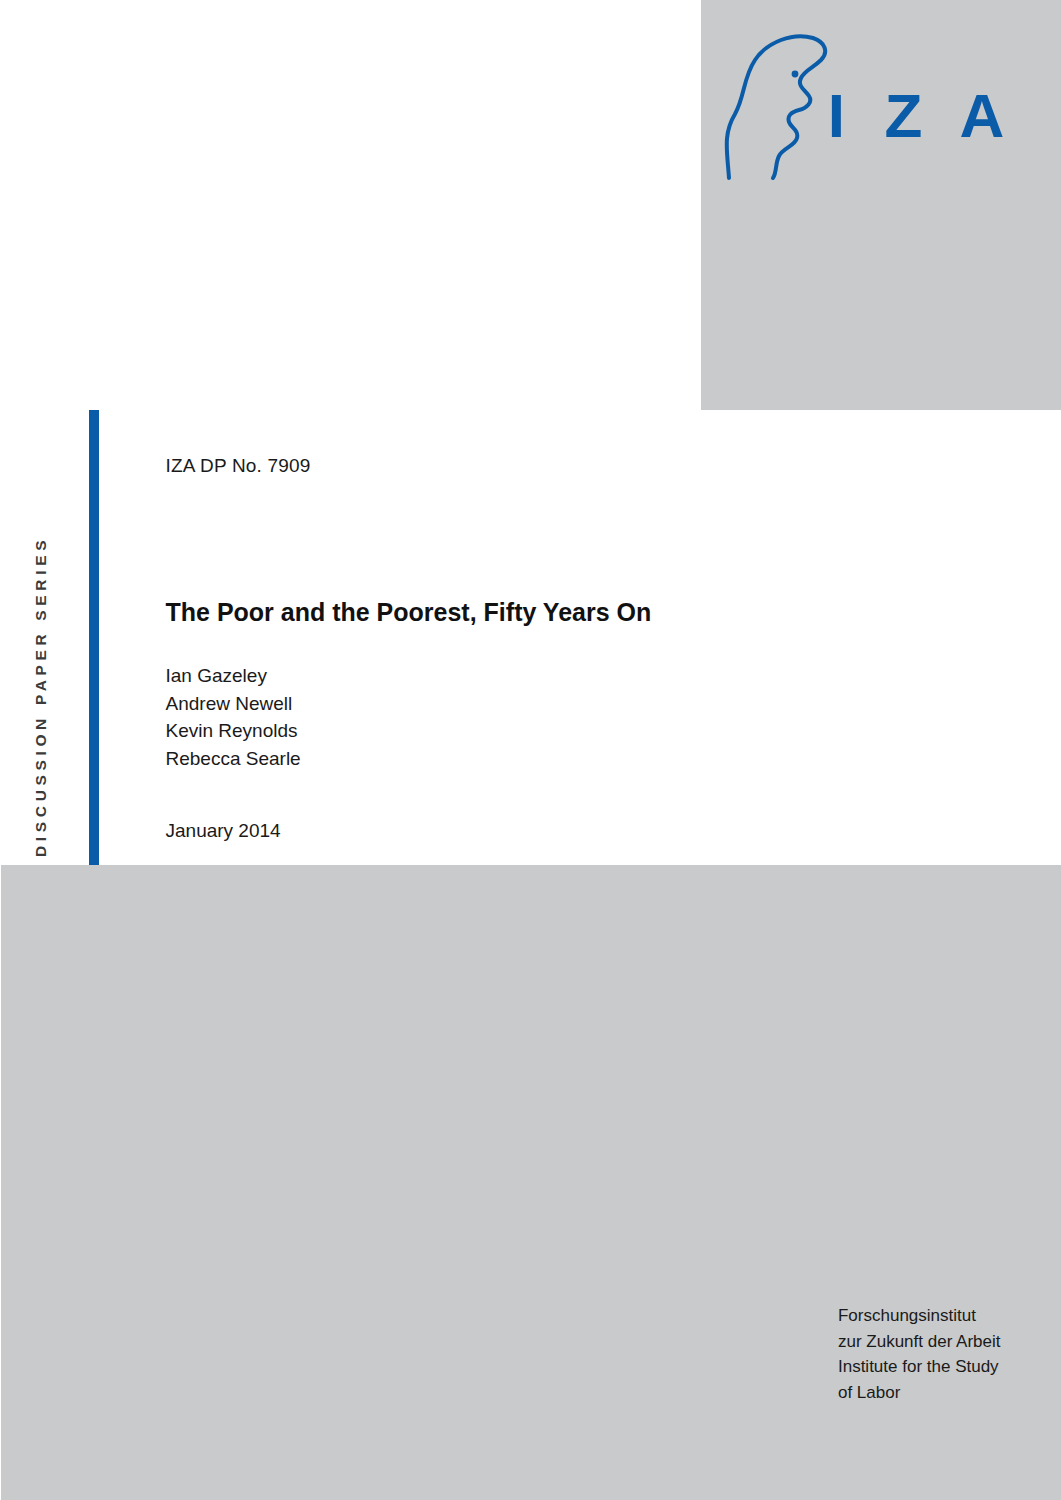I Z A
DISCUSSION PAPER SERIES
IZA DP No. 7909
The Poor and the Poorest, Fifty Years On
Ian Gazeley Andrew Newell Kevin Reynolds Rebecca Searle
January 2014
Forschungsinstitut zur Zukunft der Arbeit Institute for the Study of Labor